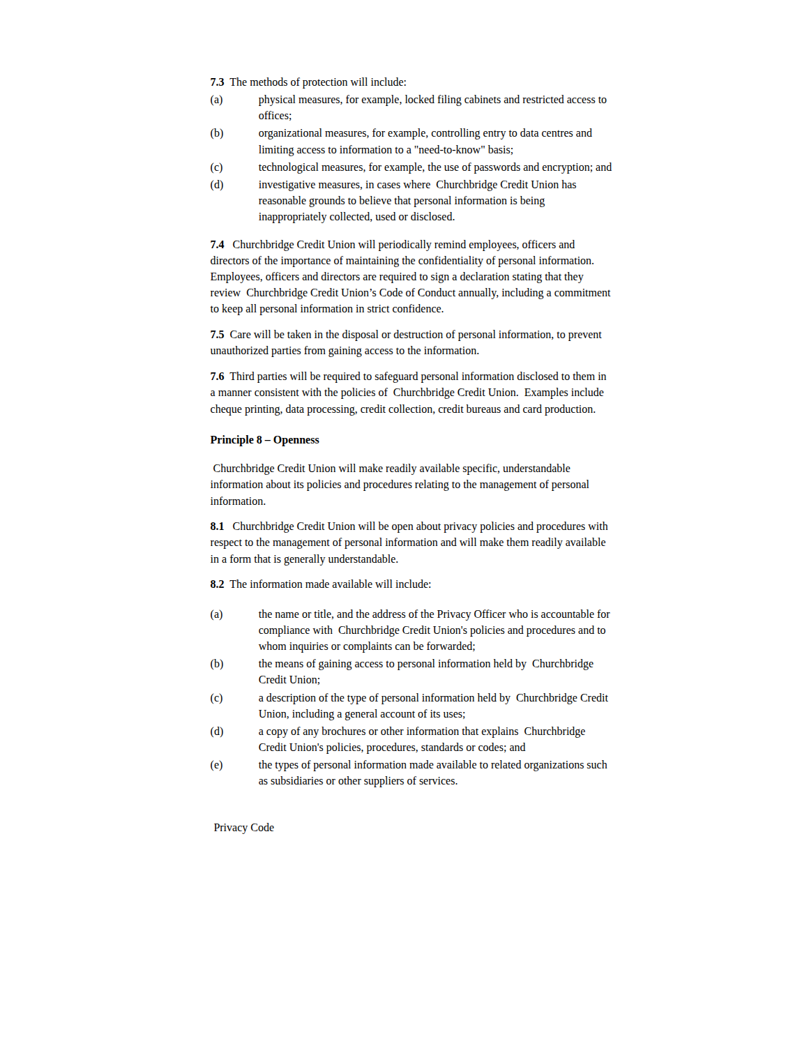7.3 The methods of protection will include:
| (a) | physical measures, for example, locked filing cabinets and restricted access to offices; |
| (b) | organizational measures, for example, controlling entry to data centres and limiting access to information to a "need-to-know" basis; |
| (c) | technological measures, for example, the use of passwords and encryption; and |
| (d) | investigative measures, in cases where Churchbridge Credit Union has reasonable grounds to believe that personal information is being inappropriately collected, used or disclosed. |
7.4 Churchbridge Credit Union will periodically remind employees, officers and directors of the importance of maintaining the confidentiality of personal information. Employees, officers and directors are required to sign a declaration stating that they review Churchbridge Credit Union’s Code of Conduct annually, including a commitment to keep all personal information in strict confidence.
7.5 Care will be taken in the disposal or destruction of personal information, to prevent unauthorized parties from gaining access to the information.
7.6 Third parties will be required to safeguard personal information disclosed to them in a manner consistent with the policies of Churchbridge Credit Union. Examples include cheque printing, data processing, credit collection, credit bureaus and card production.
Principle 8 – Openness
Churchbridge Credit Union will make readily available specific, understandable information about its policies and procedures relating to the management of personal information.
8.1 Churchbridge Credit Union will be open about privacy policies and procedures with respect to the management of personal information and will make them readily available in a form that is generally understandable.
8.2 The information made available will include:
| (a) | the name or title, and the address of the Privacy Officer who is accountable for compliance with Churchbridge Credit Union's policies and procedures and to whom inquiries or complaints can be forwarded; |
| (b) | the means of gaining access to personal information held by Churchbridge Credit Union; |
| (c) | a description of the type of personal information held by Churchbridge Credit Union, including a general account of its uses; |
| (d) | a copy of any brochures or other information that explains Churchbridge Credit Union's policies, procedures, standards or codes; and |
| (e) | the types of personal information made available to related organizations such as subsidiaries or other suppliers of services. |
Privacy Code